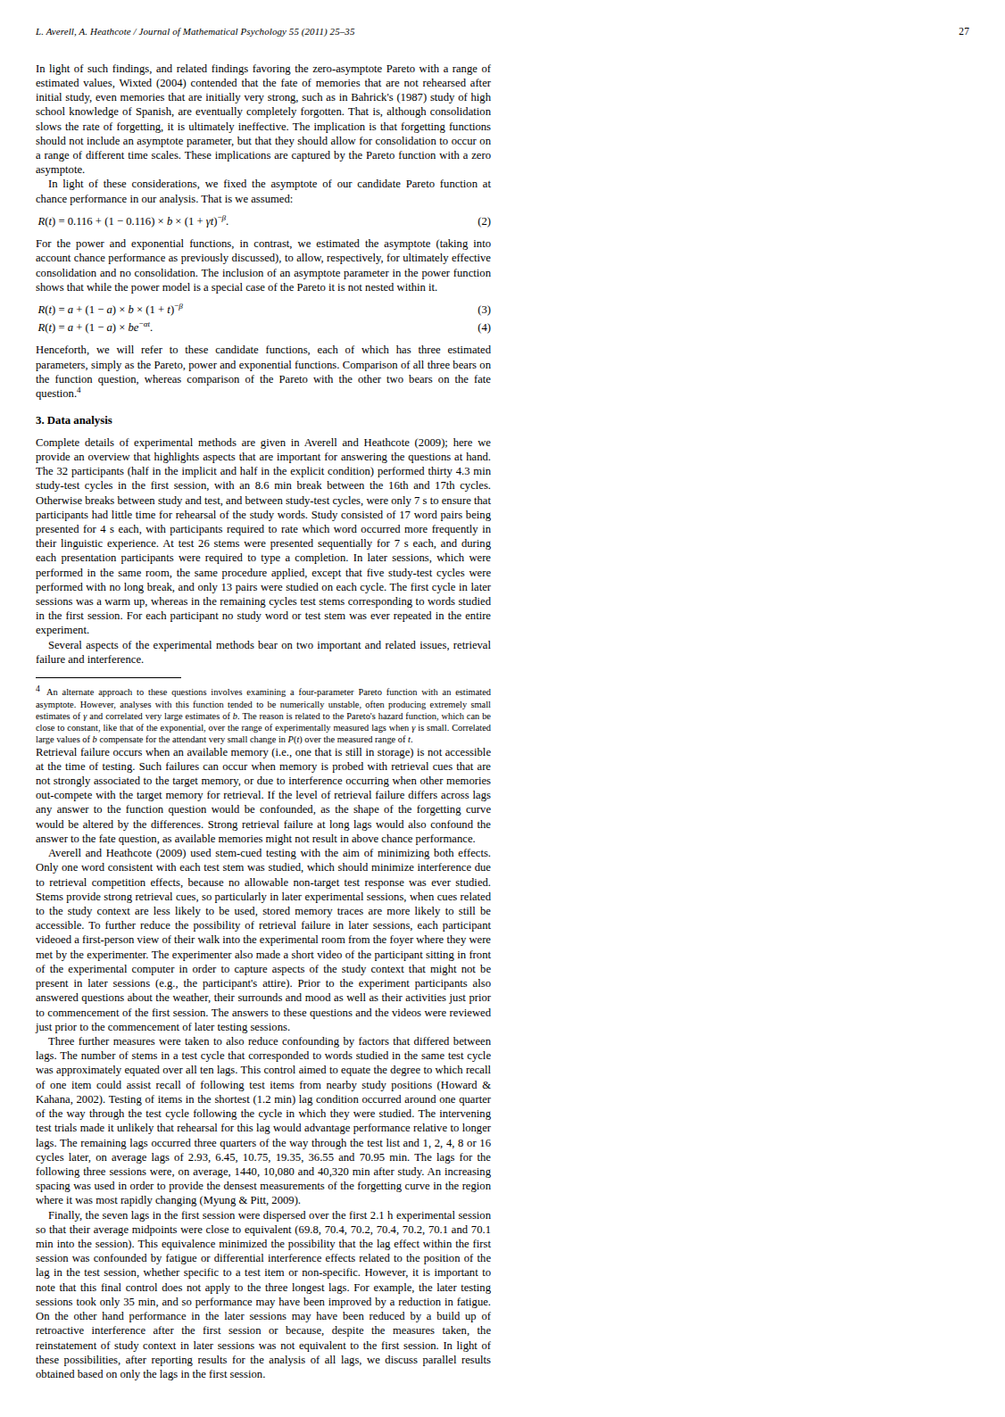L. Averell, A. Heathcote / Journal of Mathematical Psychology 55 (2011) 25–35 27
In light of such findings, and related findings favoring the zero-asymptote Pareto with a range of estimated values, Wixted (2004) contended that the fate of memories that are not rehearsed after initial study, even memories that are initially very strong, such as in Bahrick's (1987) study of high school knowledge of Spanish, are eventually completely forgotten. That is, although consolidation slows the rate of forgetting, it is ultimately ineffective. The implication is that forgetting functions should not include an asymptote parameter, but that they should allow for consolidation to occur on a range of different time scales. These implications are captured by the Pareto function with a zero asymptote.
In light of these considerations, we fixed the asymptote of our candidate Pareto function at chance performance in our analysis. That is we assumed:
R(t) = 0.116 + (1 − 0.116) × b × (1 + γt)−β. (2)
For the power and exponential functions, in contrast, we estimated the asymptote (taking into account chance performance as previously discussed), to allow, respectively, for ultimately effective consolidation and no consolidation. The inclusion of an asymptote parameter in the power function shows that while the power model is a special case of the Pareto it is not nested within it.
R(t) = a + (1 − a) × b × (1 + t)−β (3)
R(t) = a + (1 − a) × be−αt. (4)
Henceforth, we will refer to these candidate functions, each of which has three estimated parameters, simply as the Pareto, power and exponential functions. Comparison of all three bears on the function question, whereas comparison of the Pareto with the other two bears on the fate question.4
3. Data analysis
Complete details of experimental methods are given in Averell and Heathcote (2009); here we provide an overview that highlights aspects that are important for answering the questions at hand. The 32 participants (half in the implicit and half in the explicit condition) performed thirty 4.3 min study-test cycles in the first session, with an 8.6 min break between the 16th and 17th cycles. Otherwise breaks between study and test, and between study-test cycles, were only 7 s to ensure that participants had little time for rehearsal of the study words. Study consisted of 17 word pairs being presented for 4 s each, with participants required to rate which word occurred more frequently in their linguistic experience. At test 26 stems were presented sequentially for 7 s each, and during each presentation participants were required to type a completion. In later sessions, which were performed in the same room, the same procedure applied, except that five study-test cycles were performed with no long break, and only 13 pairs were studied on each cycle. The first cycle in later sessions was a warm up, whereas in the remaining cycles test stems corresponding to words studied in the first session. For each participant no study word or test stem was ever repeated in the entire experiment.
Several aspects of the experimental methods bear on two important and related issues, retrieval failure and interference.
4 An alternate approach to these questions involves examining a four-parameter Pareto function with an estimated asymptote. However, analyses with this function tended to be numerically unstable, often producing extremely small estimates of γ and correlated very large estimates of b. The reason is related to the Pareto's hazard function, which can be close to constant, like that of the exponential, over the range of experimentally measured lags when γ is small. Correlated large values of b compensate for the attendant very small change in P(t) over the measured range of t.
Retrieval failure occurs when an available memory (i.e., one that is still in storage) is not accessible at the time of testing. Such failures can occur when memory is probed with retrieval cues that are not strongly associated to the target memory, or due to interference occurring when other memories out-compete with the target memory for retrieval. If the level of retrieval failure differs across lags any answer to the function question would be confounded, as the shape of the forgetting curve would be altered by the differences. Strong retrieval failure at long lags would also confound the answer to the fate question, as available memories might not result in above chance performance.
Averell and Heathcote (2009) used stem-cued testing with the aim of minimizing both effects. Only one word consistent with each test stem was studied, which should minimize interference due to retrieval competition effects, because no allowable non-target test response was ever studied. Stems provide strong retrieval cues, so particularly in later experimental sessions, when cues related to the study context are less likely to be used, stored memory traces are more likely to still be accessible. To further reduce the possibility of retrieval failure in later sessions, each participant videoed a first-person view of their walk into the experimental room from the foyer where they were met by the experimenter. The experimenter also made a short video of the participant sitting in front of the experimental computer in order to capture aspects of the study context that might not be present in later sessions (e.g., the participant's attire). Prior to the experiment participants also answered questions about the weather, their surrounds and mood as well as their activities just prior to commencement of the first session. The answers to these questions and the videos were reviewed just prior to the commencement of later testing sessions.
Three further measures were taken to also reduce confounding by factors that differed between lags. The number of stems in a test cycle that corresponded to words studied in the same test cycle was approximately equated over all ten lags. This control aimed to equate the degree to which recall of one item could assist recall of following test items from nearby study positions (Howard & Kahana, 2002). Testing of items in the shortest (1.2 min) lag condition occurred around one quarter of the way through the test cycle following the cycle in which they were studied. The intervening test trials made it unlikely that rehearsal for this lag would advantage performance relative to longer lags. The remaining lags occurred three quarters of the way through the test list and 1, 2, 4, 8 or 16 cycles later, on average lags of 2.93, 6.45, 10.75, 19.35, 36.55 and 70.95 min. The lags for the following three sessions were, on average, 1440, 10,080 and 40,320 min after study. An increasing spacing was used in order to provide the densest measurements of the forgetting curve in the region where it was most rapidly changing (Myung & Pitt, 2009).
Finally, the seven lags in the first session were dispersed over the first 2.1 h experimental session so that their average midpoints were close to equivalent (69.8, 70.4, 70.2, 70.4, 70.2, 70.1 and 70.1 min into the session). This equivalence minimized the possibility that the lag effect within the first session was confounded by fatigue or differential interference effects related to the position of the lag in the test session, whether specific to a test item or non-specific. However, it is important to note that this final control does not apply to the three longest lags. For example, the later testing sessions took only 35 min, and so performance may have been improved by a reduction in fatigue. On the other hand performance in the later sessions may have been reduced by a build up of retroactive interference after the first session or because, despite the measures taken, the reinstatement of study context in later sessions was not equivalent to the first session. In light of these possibilities, after reporting results for the analysis of all lags, we discuss parallel results obtained based on only the lags in the first session.